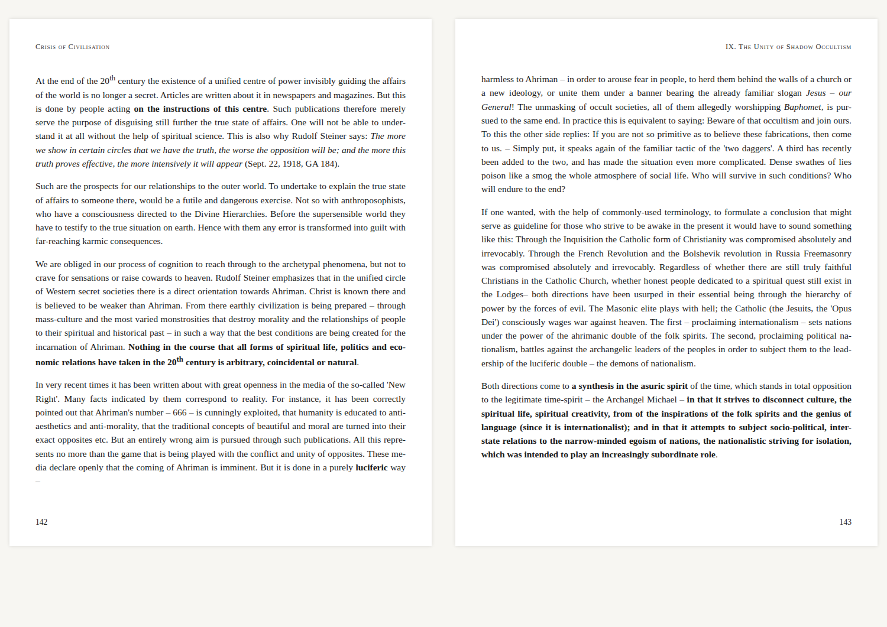Crisis of Civilisation
At the end of the 20th century the existence of a unified centre of power invisibly guiding the affairs of the world is no longer a secret. Articles are written about it in newspapers and magazines. But this is done by people acting on the instructions of this centre. Such publications therefore merely serve the purpose of disguising still further the true state of affairs. One will not be able to understand it at all without the help of spiritual science. This is also why Rudolf Steiner says: The more we show in certain circles that we have the truth, the worse the opposition will be; and the more this truth proves effective, the more intensively it will appear (Sept. 22, 1918, GA 184).
Such are the prospects for our relationships to the outer world. To undertake to explain the true state of affairs to someone there, would be a futile and dangerous exercise. Not so with anthroposophists, who have a consciousness directed to the Divine Hierarchies. Before the supersensible world they have to testify to the true situation on earth. Hence with them any error is transformed into guilt with far-reaching karmic consequences.
We are obliged in our process of cognition to reach through to the archetypal phenomena, but not to crave for sensations or raise cowards to heaven. Rudolf Steiner emphasizes that in the unified circle of Western secret societies there is a direct orientation towards Ahriman. Christ is known there and is believed to be weaker than Ahriman. From there earthly civilization is being prepared – through mass-culture and the most varied monstrosities that destroy morality and the relationships of people to their spiritual and historical past – in such a way that the best conditions are being created for the incarnation of Ahriman. Nothing in the course that all forms of spiritual life, politics and economic relations have taken in the 20th century is arbitrary, coincidental or natural.
In very recent times it has been written about with great openness in the media of the so-called 'New Right'. Many facts indicated by them correspond to reality. For instance, it has been correctly pointed out that Ahriman's number – 666 – is cunningly exploited, that humanity is educated to anti-aesthetics and anti-morality, that the traditional concepts of beautiful and moral are turned into their exact opposites etc. But an entirely wrong aim is pursued through such publications. All this represents no more than the game that is being played with the conflict and unity of opposites. These media declare openly that the coming of Ahriman is imminent. But it is done in a purely luciferic way –
142
IX. The Unity of Shadow Occultism
harmless to Ahriman – in order to arouse fear in people, to herd them behind the walls of a church or a new ideology, or unite them under a banner bearing the already familiar slogan Jesus – our General! The unmasking of occult societies, all of them allegedly worshipping Baphomet, is pursued to the same end. In practice this is equivalent to saying: Beware of that occultism and join ours. To this the other side replies: If you are not so primitive as to believe these fabrications, then come to us. – Simply put, it speaks again of the familiar tactic of the 'two daggers'. A third has recently been added to the two, and has made the situation even more complicated. Dense swathes of lies poison like a smog the whole atmosphere of social life. Who will survive in such conditions? Who will endure to the end?
If one wanted, with the help of commonly-used terminology, to formulate a conclusion that might serve as guideline for those who strive to be awake in the present it would have to sound something like this: Through the Inquisition the Catholic form of Christianity was compromised absolutely and irrevocably. Through the French Revolution and the Bolshevik revolution in Russia Freemasonry was compromised absolutely and irrevocably. Regardless of whether there are still truly faithful Christians in the Catholic Church, whether honest people dedicated to a spiritual quest still exist in the Lodges– both directions have been usurped in their essential being through the hierarchy of power by the forces of evil. The Masonic elite plays with hell; the Catholic (the Jesuits, the 'Opus Dei') consciously wages war against heaven. The first – proclaiming internationalism – sets nations under the power of the ahrimanic double of the folk spirits. The second, proclaiming political nationalism, battles against the archangelic leaders of the peoples in order to subject them to the leadership of the luciferic double – the demons of nationalism.
Both directions come to a synthesis in the asuric spirit of the time, which stands in total opposition to the legitimate time-spirit – the Archangel Michael – in that it strives to disconnect culture, the spiritual life, spiritual creativity, from of the inspirations of the folk spirits and the genius of language (since it is internationalist); and in that it attempts to subject socio-political, inter-state relations to the narrow-minded egoism of nations, the nationalistic striving for isolation, which was intended to play an increasingly subordinate role.
143